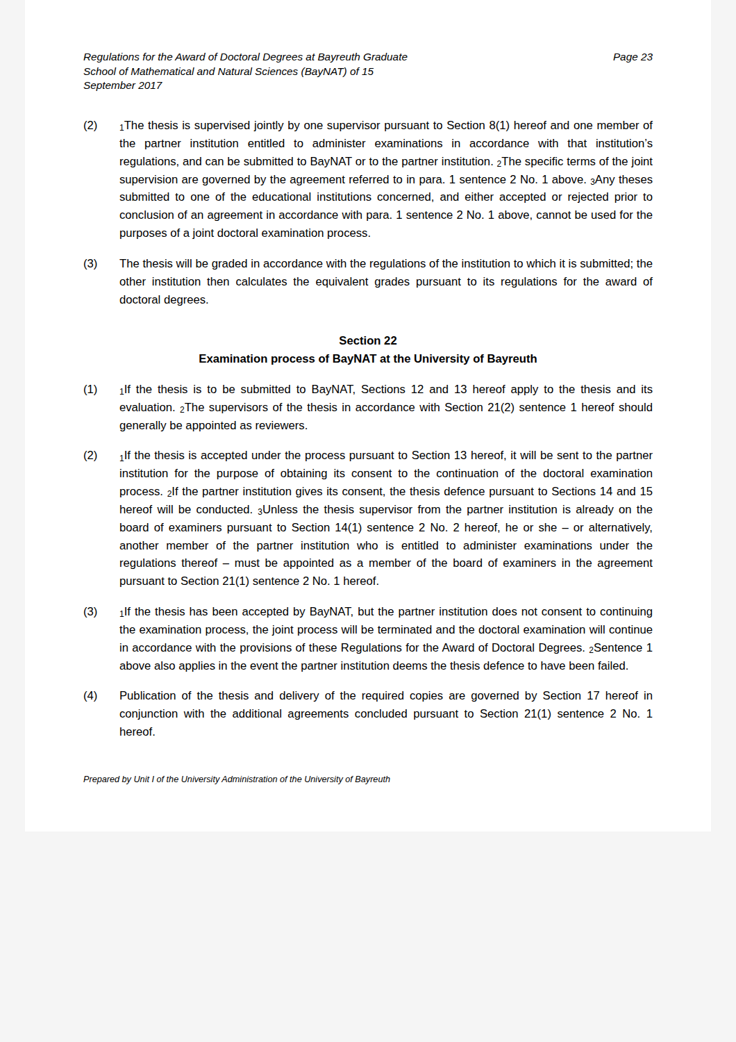Regulations for the Award of Doctoral Degrees at Bayreuth Graduate
School of Mathematical and Natural Sciences (BayNAT) of 15
September 2017
Page 23
(2) 1The thesis is supervised jointly by one supervisor pursuant to Section 8(1) hereof and one member of the partner institution entitled to administer examinations in accordance with that institution’s regulations, and can be submitted to BayNAT or to the partner institution. 2The specific terms of the joint supervision are governed by the agreement referred to in para. 1 sentence 2 No. 1 above. 3Any theses submitted to one of the educational institutions concerned, and either accepted or rejected prior to conclusion of an agreement in accordance with para. 1 sentence 2 No. 1 above, cannot be used for the purposes of a joint doctoral examination process.
(3) The thesis will be graded in accordance with the regulations of the institution to which it is submitted; the other institution then calculates the equivalent grades pursuant to its regulations for the award of doctoral degrees.
Section 22
Examination process of BayNAT at the University of Bayreuth
(1) 1If the thesis is to be submitted to BayNAT, Sections 12 and 13 hereof apply to the thesis and its evaluation. 2The supervisors of the thesis in accordance with Section 21(2) sentence 1 hereof should generally be appointed as reviewers.
(2) 1If the thesis is accepted under the process pursuant to Section 13 hereof, it will be sent to the partner institution for the purpose of obtaining its consent to the continuation of the doctoral examination process. 2If the partner institution gives its consent, the thesis defence pursuant to Sections 14 and 15 hereof will be conducted. 3Unless the thesis supervisor from the partner institution is already on the board of examiners pursuant to Section 14(1) sentence 2 No. 2 hereof, he or she – or alternatively, another member of the partner institution who is entitled to administer examinations under the regulations thereof – must be appointed as a member of the board of examiners in the agreement pursuant to Section 21(1) sentence 2 No. 1 hereof.
(3) 1If the thesis has been accepted by BayNAT, but the partner institution does not consent to continuing the examination process, the joint process will be terminated and the doctoral examination will continue in accordance with the provisions of these Regulations for the Award of Doctoral Degrees. 2Sentence 1 above also applies in the event the partner institution deems the thesis defence to have been failed.
(4) Publication of the thesis and delivery of the required copies are governed by Section 17 hereof in conjunction with the additional agreements concluded pursuant to Section 21(1) sentence 2 No. 1 hereof.
Prepared by Unit I of the University Administration of the University of Bayreuth